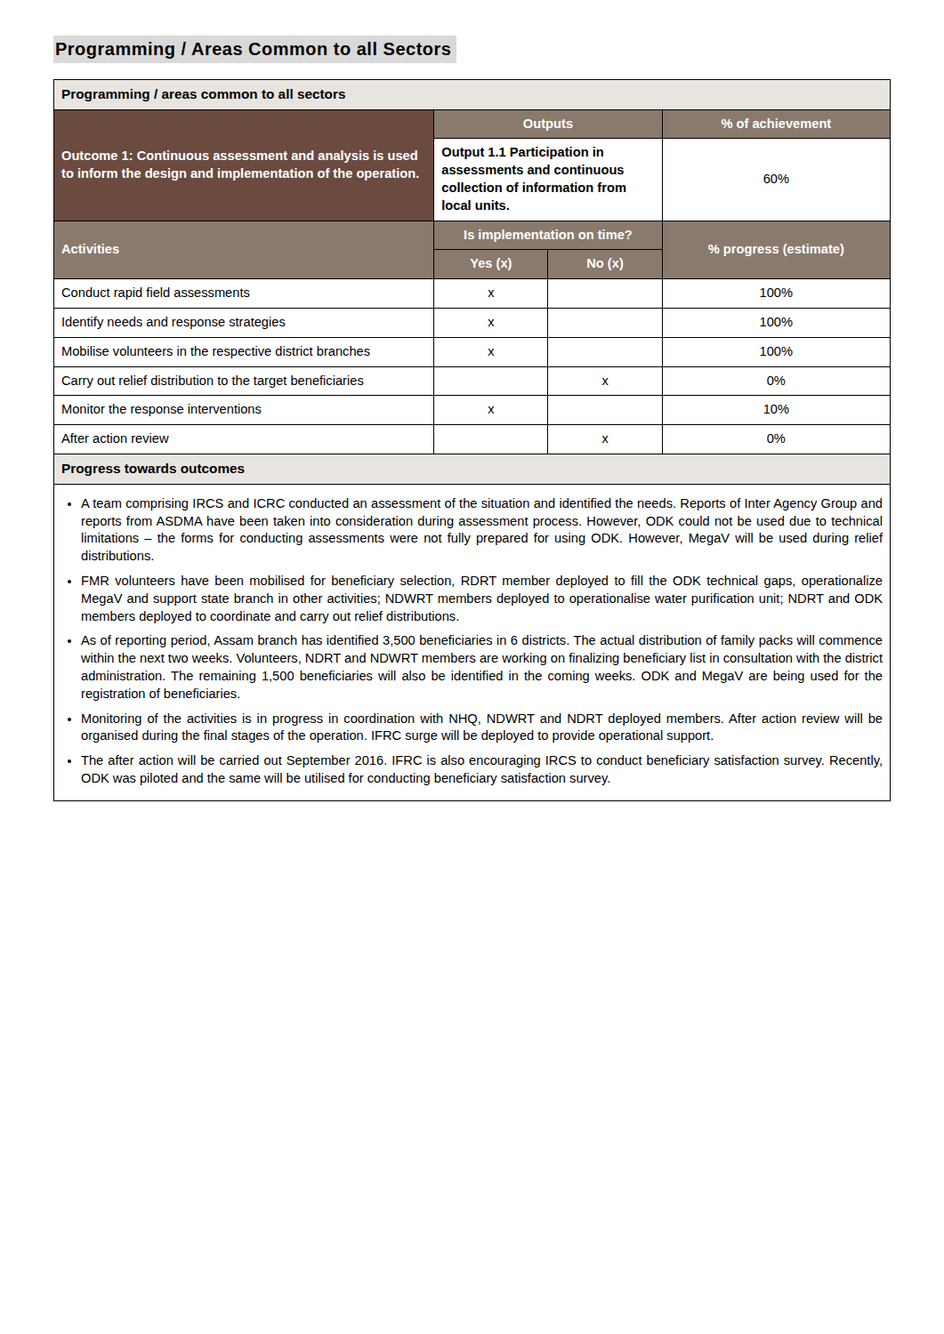Programming / Areas Common to all Sectors
| Programming / areas common to all sectors |
| Outcome 1: Continuous assessment and analysis is used to inform the design and implementation of the operation. | Outputs | % of achievement |
| Output 1.1 Participation in assessments and continuous collection of information from local units. | 60% |
| Activities | Is implementation on time? | % progress (estimate) |
| Yes (x) | No (x) |
| Conduct rapid field assessments | x | | 100% |
| Identify needs and response strategies | x | | 100% |
| Mobilise volunteers in the respective district branches | x | | 100% |
| Carry out relief distribution to the target beneficiaries | | x | 0% |
| Monitor the response interventions | x | | 10% |
| After action review | | x | 0% |
| Progress towards outcomes |
| A team comprising IRCS and ICRC conducted an assessment of the situation and identified the needs. Reports of Inter Agency Group and reports from ASDMA have been taken into consideration during assessment process. However, ODK could not be used due to technical limitations – the forms for conducting assessments were not fully prepared for using ODK. However, MegaV will be used during relief distributions. FMR volunteers have been mobilised for beneficiary selection, RDRT member deployed to fill the ODK technical gaps, operationalize MegaV and support state branch in other activities; NDWRT members deployed to operationalise water purification unit; NDRT and ODK members deployed to coordinate and carry out relief distributions. As of reporting period, Assam branch has identified 3,500 beneficiaries in 6 districts. The actual distribution of family packs will commence within the next two weeks. Volunteers, NDRT and NDWRT members are working on finalizing beneficiary list in consultation with the district administration. The remaining 1,500 beneficiaries will also be identified in the coming weeks. ODK and MegaV are being used for the registration of beneficiaries. Monitoring of the activities is in progress in coordination with NHQ, NDWRT and NDRT deployed members. After action review will be organised during the final stages of the operation. IFRC surge will be deployed to provide operational support. The after action will be carried out September 2016. IFRC is also encouraging IRCS to conduct beneficiary satisfaction survey. Recently, ODK was piloted and the same will be utilised for conducting beneficiary satisfaction survey. |